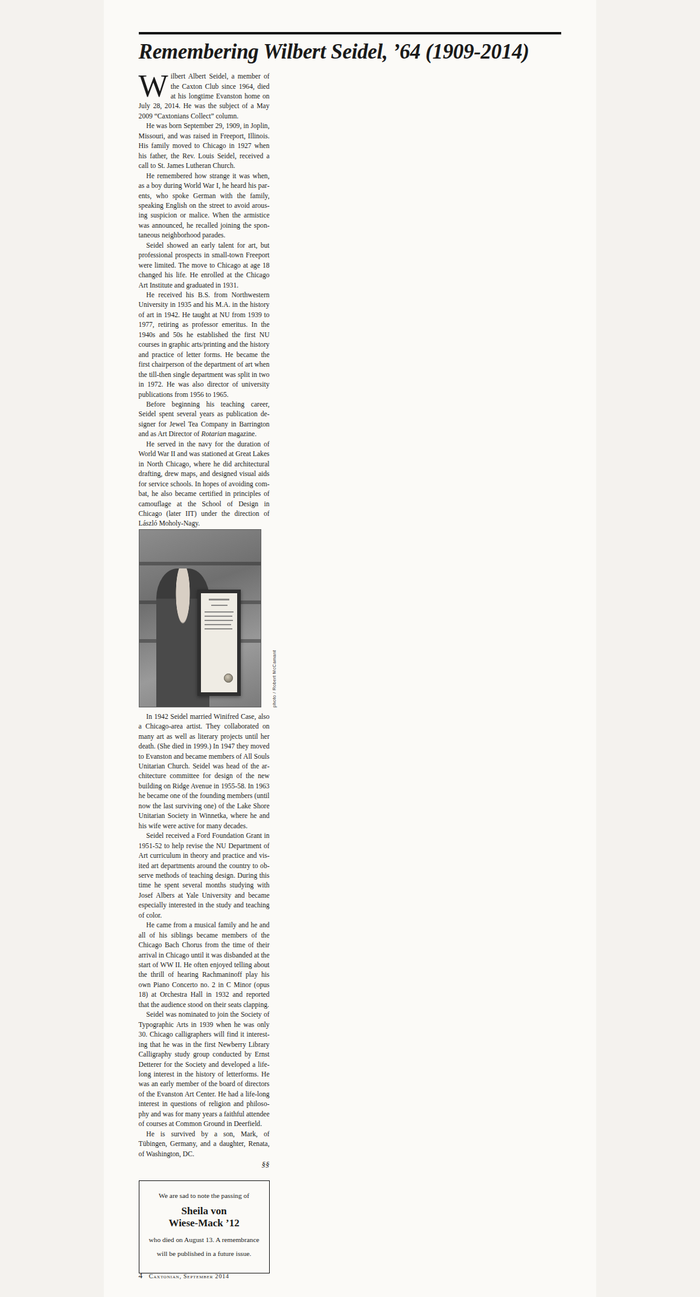Remembering Wilbert Seidel, ’64 (1909-2014)
Wilbert Albert Seidel, a member of the Caxton Club since 1964, died at his longtime Evanston home on July 28, 2014. He was the subject of a May 2009 “Caxtonians Collect” column.
He was born September 29, 1909, in Joplin, Missouri, and was raised in Freeport, Illinois. His family moved to Chicago in 1927 when his father, the Rev. Louis Seidel, received a call to St. James Lutheran Church.
He remembered how strange it was when, as a boy during World War I, he heard his parents, who spoke German with the family, speaking English on the street to avoid arousing suspicion or malice. When the armistice was announced, he recalled joining the spontaneous neighborhood parades.
Seidel showed an early talent for art, but professional prospects in small-town Freeport were limited. The move to Chicago at age 18 changed his life. He enrolled at the Chicago Art Institute and graduated in 1931.
He received his B.S. from Northwestern University in 1935 and his M.A. in the history of art in 1942. He taught at NU from 1939 to 1977, retiring as professor emeritus. In the 1940s and 50s he established the first NU courses in graphic arts/printing and the history and practice of letter forms. He became the first chairperson of the department of art when the till-then single department was split in two in 1972. He was also director of university publications from 1956 to 1965.
Before beginning his teaching career, Seidel spent several years as publication designer for Jewel Tea Company in Barrington and as Art Director of Rotarian magazine.
He served in the navy for the duration of World War II and was stationed at Great Lakes in North Chicago, where he did architectural drafting, drew maps, and designed visual aids for service schools. In hopes of avoiding combat, he also became certified in principles of camouflage at the School of Design in Chicago (later IIT) under the direction of László Moholy-Nagy.
photo / Robert McCamant
In 1942 Seidel married Winifred Case, also a Chicago-area artist. They collaborated on many art as well as literary projects until her death. (She died in 1999.) In 1947 they moved to Evanston and became members of All Souls Unitarian Church. Seidel was head of the architecture committee for design of the new building on Ridge Avenue in 1955-58. In 1963 he became one of the founding members (until now the last surviving one) of the Lake Shore Unitarian Society in Winnetka, where he and his wife were active for many decades.
Seidel received a Ford Foundation Grant in 1951-52 to help revise the NU Department of Art curriculum in theory and practice and visited art departments around the country to observe methods of teaching design. During this time he spent several months studying with Josef Albers at Yale University and became especially interested in the study and teaching of color.
He came from a musical family and he and all of his siblings became members of the Chicago Bach Chorus from the time of their arrival in Chicago until it was disbanded at the start of WW II. He often enjoyed telling about the thrill of hearing Rachmaninoff play his own Piano Concerto no. 2 in C Minor (opus 18) at Orchestra Hall in 1932 and reported that the audience stood on their seats clapping.
Seidel was nominated to join the Society of Typographic Arts in 1939 when he was only 30. Chicago calligraphers will find it interesting that he was in the first Newberry Library Calligraphy study group conducted by Ernst Detterer for the Society and developed a lifelong interest in the history of letterforms. He was an early member of the board of directors of the Evanston Art Center. He had a life-long interest in questions of religion and philosophy and was for many years a faithful attendee of courses at Common Ground in Deerfield.
He is survived by a son, Mark, of Tübingen, Germany, and a daughter, Renata, of Washington, DC.
§§
We are sad to note the passing of
Sheila von
Wiese-Mack ’12
who died on August 13. A remembrance
will be published in a future issue.
4 Caxtonian, September 2014